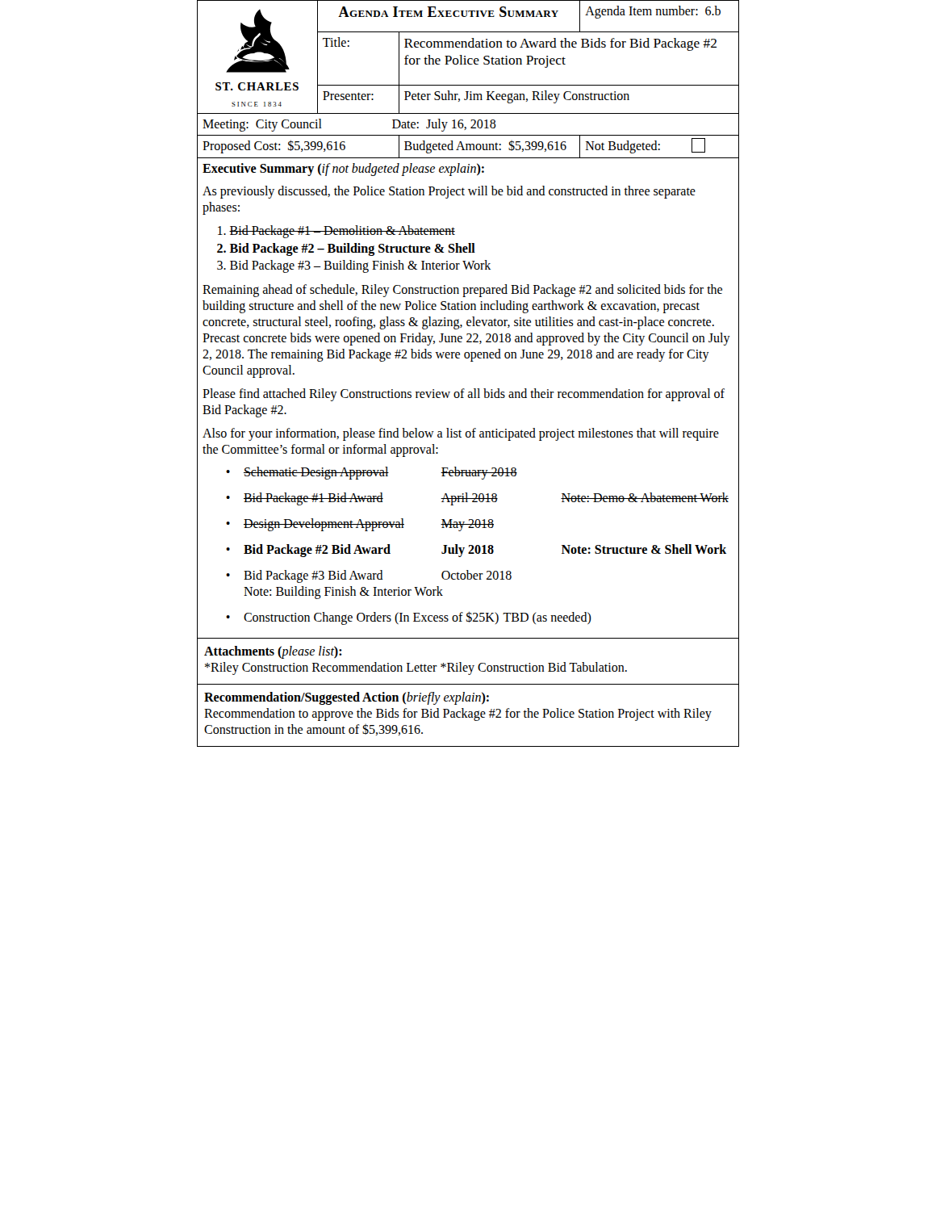| ST. CHARLES SINCE 1834 | Agenda Item Executive Summary | Agenda Item number: 6.b |
| Title: | Recommendation to Award the Bids for Bid Package #2 for the Police Station Project |
| Presenter: | Peter Suhr, Jim Keegan, Riley Construction |
| Meeting: City Council Date: July 16, 2018 |
| Proposed Cost: $5,399,616 | Budgeted Amount: $5,399,616 | Not Budgeted: |
| Executive Summary ( if not budgeted please explain ): As previously discussed, the Police Station Project will be bid and constructed in three separate phases: Bid Package #1 – Demolition & Abatement Bid Package #2 – Building Structure & Shell Bid Package #3 – Building Finish & Interior Work Remaining ahead of schedule, Riley Construction prepared Bid Package #2 and solicited bids for the building structure and shell of the new Police Station including earthwork & excavation, precast concrete, structural steel, roofing, glass & glazing, elevator, site utilities and cast-in-place concrete. Precast concrete bids were opened on Friday, June 22, 2018 and approved by the City Council on July 2, 2018. The remaining Bid Package #2 bids were opened on June 29, 2018 and are ready for City Council approval. Please find attached Riley Constructions review of all bids and their recommendation for approval of Bid Package #2. Also for your information, please find below a list of anticipated project milestones that will require the Committee’s formal or informal approval: Schematic Design Approval February 2018 Bid Package #1 Bid Award April 2018 Note: Demo & Abatement Work Design Development Approval May 2018 Bid Package #2 Bid Award July 2018 Note: Structure & Shell Work Bid Package #3 Bid Award October 2018 Note: Building Finish & Interior Work Construction Change Orders (In Excess of $25K) TBD (as needed) |
| Attachments ( please list ): *Riley Construction Recommendation Letter *Riley Construction Bid Tabulation. |
| Recommendation/Suggested Action ( briefly explain ): Recommendation to approve the Bids for Bid Package #2 for the Police Station Project with Riley Construction in the amount of $5,399,616. |